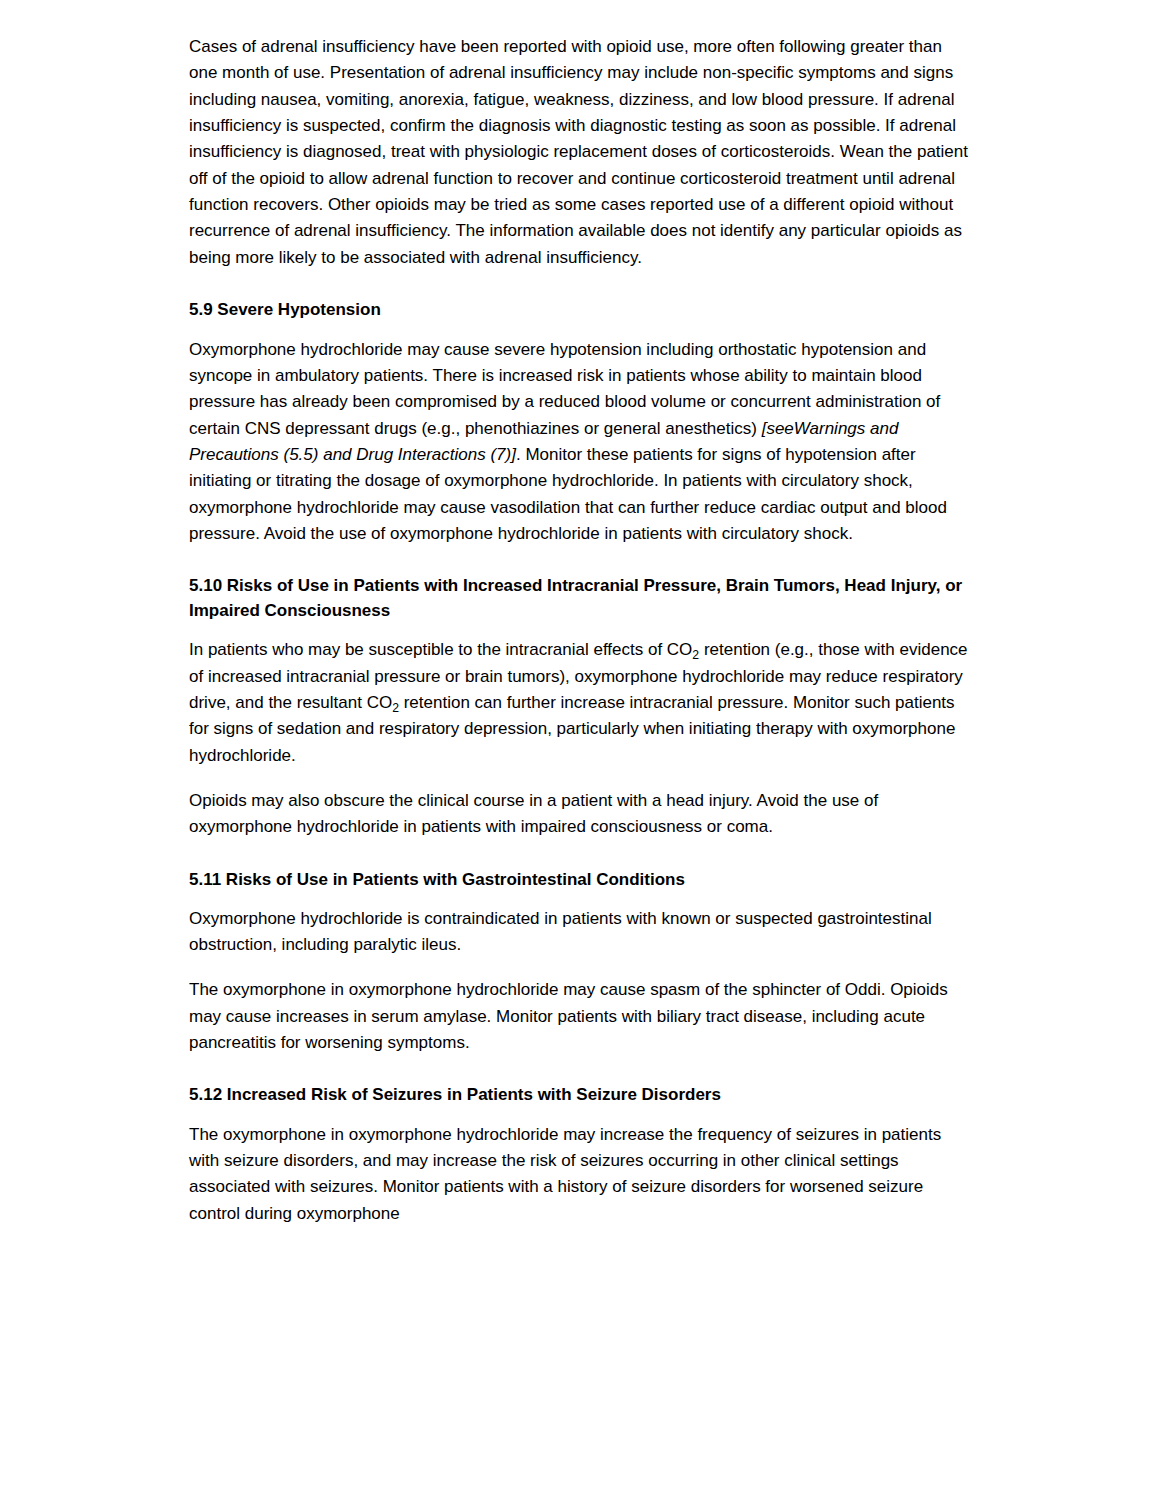Cases of adrenal insufficiency have been reported with opioid use, more often following greater than one month of use. Presentation of adrenal insufficiency may include non-specific symptoms and signs including nausea, vomiting, anorexia, fatigue, weakness, dizziness, and low blood pressure. If adrenal insufficiency is suspected, confirm the diagnosis with diagnostic testing as soon as possible. If adrenal insufficiency is diagnosed, treat with physiologic replacement doses of corticosteroids. Wean the patient off of the opioid to allow adrenal function to recover and continue corticosteroid treatment until adrenal function recovers. Other opioids may be tried as some cases reported use of a different opioid without recurrence of adrenal insufficiency. The information available does not identify any particular opioids as being more likely to be associated with adrenal insufficiency.
5.9 Severe Hypotension
Oxymorphone hydrochloride may cause severe hypotension including orthostatic hypotension and syncope in ambulatory patients. There is increased risk in patients whose ability to maintain blood pressure has already been compromised by a reduced blood volume or concurrent administration of certain CNS depressant drugs (e.g., phenothiazines or general anesthetics) [see Warnings and Precautions (5.5) and Drug Interactions (7)]. Monitor these patients for signs of hypotension after initiating or titrating the dosage of oxymorphone hydrochloride. In patients with circulatory shock, oxymorphone hydrochloride may cause vasodilation that can further reduce cardiac output and blood pressure. Avoid the use of oxymorphone hydrochloride in patients with circulatory shock.
5.10 Risks of Use in Patients with Increased Intracranial Pressure, Brain Tumors, Head Injury, or Impaired Consciousness
In patients who may be susceptible to the intracranial effects of CO2 retention (e.g., those with evidence of increased intracranial pressure or brain tumors), oxymorphone hydrochloride may reduce respiratory drive, and the resultant CO2 retention can further increase intracranial pressure. Monitor such patients for signs of sedation and respiratory depression, particularly when initiating therapy with oxymorphone hydrochloride.
Opioids may also obscure the clinical course in a patient with a head injury. Avoid the use of oxymorphone hydrochloride in patients with impaired consciousness or coma.
5.11 Risks of Use in Patients with Gastrointestinal Conditions
Oxymorphone hydrochloride is contraindicated in patients with known or suspected gastrointestinal obstruction, including paralytic ileus.
The oxymorphone in oxymorphone hydrochloride may cause spasm of the sphincter of Oddi. Opioids may cause increases in serum amylase. Monitor patients with biliary tract disease, including acute pancreatitis for worsening symptoms.
5.12 Increased Risk of Seizures in Patients with Seizure Disorders
The oxymorphone in oxymorphone hydrochloride may increase the frequency of seizures in patients with seizure disorders, and may increase the risk of seizures occurring in other clinical settings associated with seizures. Monitor patients with a history of seizure disorders for worsened seizure control during oxymorphone